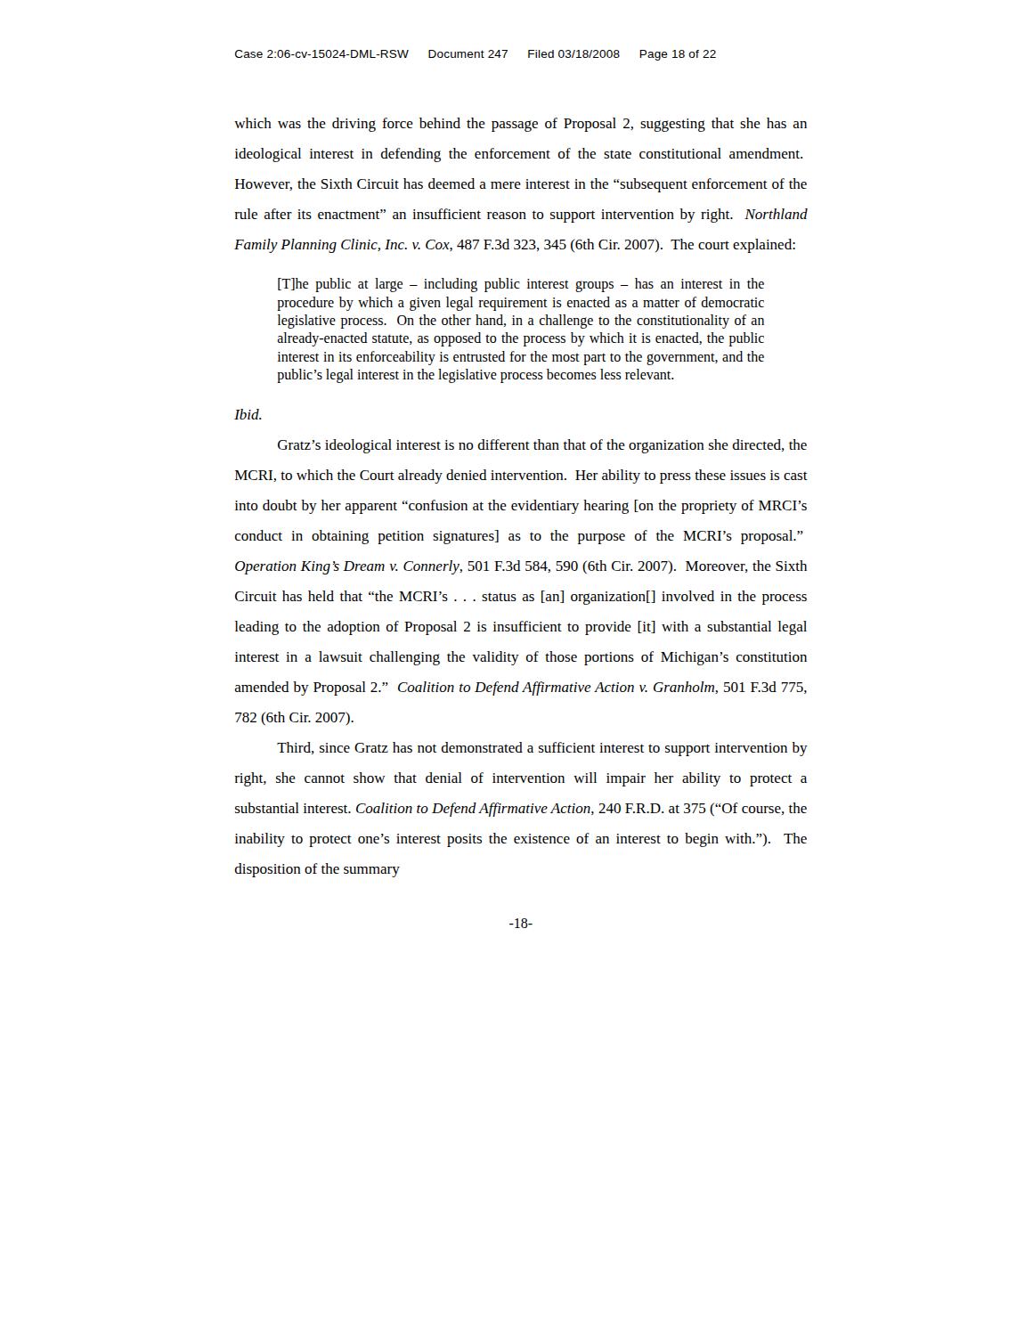Case 2:06-cv-15024-DML-RSW Document 247 Filed 03/18/2008 Page 18 of 22
which was the driving force behind the passage of Proposal 2, suggesting that she has an ideological interest in defending the enforcement of the state constitutional amendment. However, the Sixth Circuit has deemed a mere interest in the “subsequent enforcement of the rule after its enactment” an insufficient reason to support intervention by right. Northland Family Planning Clinic, Inc. v. Cox, 487 F.3d 323, 345 (6th Cir. 2007). The court explained:
[T]he public at large – including public interest groups – has an interest in the procedure by which a given legal requirement is enacted as a matter of democratic legislative process. On the other hand, in a challenge to the constitutionality of an already-enacted statute, as opposed to the process by which it is enacted, the public interest in its enforceability is entrusted for the most part to the government, and the public’s legal interest in the legislative process becomes less relevant.
Ibid.
Gratz’s ideological interest is no different than that of the organization she directed, the MCRI, to which the Court already denied intervention. Her ability to press these issues is cast into doubt by her apparent “confusion at the evidentiary hearing [on the propriety of MRCI’s conduct in obtaining petition signatures] as to the purpose of the MCRI’s proposal.” Operation King’s Dream v. Connerly, 501 F.3d 584, 590 (6th Cir. 2007). Moreover, the Sixth Circuit has held that “the MCRI’s . . . status as [an] organization[] involved in the process leading to the adoption of Proposal 2 is insufficient to provide [it] with a substantial legal interest in a lawsuit challenging the validity of those portions of Michigan’s constitution amended by Proposal 2.” Coalition to Defend Affirmative Action v. Granholm, 501 F.3d 775, 782 (6th Cir. 2007).
Third, since Gratz has not demonstrated a sufficient interest to support intervention by right, she cannot show that denial of intervention will impair her ability to protect a substantial interest. Coalition to Defend Affirmative Action, 240 F.R.D. at 375 (“Of course, the inability to protect one’s interest posits the existence of an interest to begin with.”). The disposition of the summary
-18-